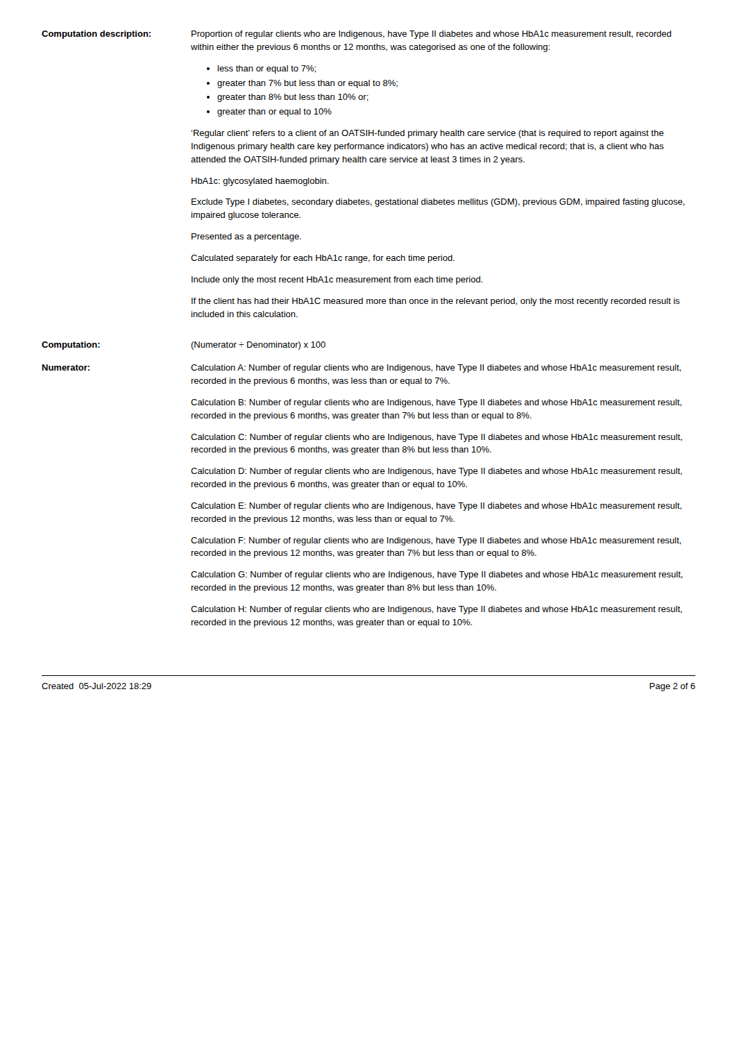| Computation description: | Proportion of regular clients who are Indigenous, have Type II diabetes and whose HbA1c measurement result, recorded within either the previous 6 months or 12 months, was categorised as one of the following: less than or equal to 7%; greater than 7% but less than or equal to 8%; greater than 8% but less than 10% or; greater than or equal to 10% ‘Regular client’ refers to a client of an OATSIH-funded primary health care service (that is required to report against the Indigenous primary health care key performance indicators) who has an active medical record; that is, a client who has attended the OATSIH-funded primary health care service at least 3 times in 2 years. HbA1c: glycosylated haemoglobin. Exclude Type I diabetes, secondary diabetes, gestational diabetes mellitus (GDM), previous GDM, impaired fasting glucose, impaired glucose tolerance. Presented as a percentage. Calculated separately for each HbA1c range, for each time period. Include only the most recent HbA1c measurement from each time period. If the client has had their HbA1C measured more than once in the relevant period, only the most recently recorded result is included in this calculation. |
| Computation: | (Numerator ÷ Denominator) x 100 |
| Numerator: | Calculation A: Number of regular clients who are Indigenous, have Type II diabetes and whose HbA1c measurement result, recorded in the previous 6 months, was less than or equal to 7%. Calculation B: Number of regular clients who are Indigenous, have Type II diabetes and whose HbA1c measurement result, recorded in the previous 6 months, was greater than 7% but less than or equal to 8%. Calculation C: Number of regular clients who are Indigenous, have Type II diabetes and whose HbA1c measurement result, recorded in the previous 6 months, was greater than 8% but less than 10%. Calculation D: Number of regular clients who are Indigenous, have Type II diabetes and whose HbA1c measurement result, recorded in the previous 6 months, was greater than or equal to 10%. Calculation E: Number of regular clients who are Indigenous, have Type II diabetes and whose HbA1c measurement result, recorded in the previous 12 months, was less than or equal to 7%. Calculation F: Number of regular clients who are Indigenous, have Type II diabetes and whose HbA1c measurement result, recorded in the previous 12 months, was greater than 7% but less than or equal to 8%. Calculation G: Number of regular clients who are Indigenous, have Type II diabetes and whose HbA1c measurement result, recorded in the previous 12 months, was greater than 8% but less than 10%. Calculation H: Number of regular clients who are Indigenous, have Type II diabetes and whose HbA1c measurement result, recorded in the previous 12 months, was greater than or equal to 10%. |
Created 05-Jul-2022 18:29 Page 2 of 6